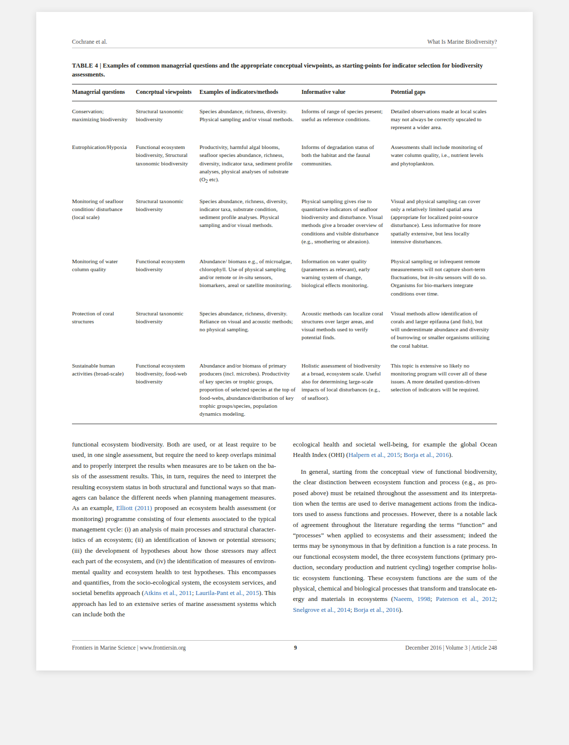Cochrane et al.
What Is Marine Biodiversity?
TABLE 4 | Examples of common managerial questions and the appropriate conceptual viewpoints, as starting-points for indicator selection for biodiversity assessments.
| Managerial questions | Conceptual viewpoints | Examples of indicators/methods | Informative value | Potential gaps |
| --- | --- | --- | --- | --- |
| Conservation; maximizing biodiversity | Structural taxonomic biodiversity | Species abundance, richness, diversity. Physical sampling and/or visual methods. | Informs of range of species present; useful as reference conditions. | Detailed observations made at local scales may not always be correctly upscaled to represent a wider area. |
| Eutrophication/Hypoxia | Functional ecosystem biodiversity, Structural taxonomic biodiversity | Productivity, harmful algal blooms, seafloor species abundance, richness, diversity, indicator taxa, sediment profile analyses, physical analyses of substrate (O 2 etc). | Informs of degradation status of both the habitat and the faunal communities. | Assessments shall include monitoring of water column quality, i.e., nutrient levels and phytoplankton. |
| Monitoring of seafloor condition/ disturbance (local scale) | Structural taxonomic biodiversity | Species abundance, richness, diversity, indicator taxa, substrate condition, sediment profile analyses. Physical sampling and/or visual methods. | Physical sampling gives rise to quantitative indicators of seafloor biodiversity and disturbance. Visual methods give a broader overview of conditions and visible disturbance (e.g., smothering or abrasion). | Visual and physical sampling can cover only a relatively limited spatial area (appropriate for localized point-source disturbance). Less informative for more spatially extensive, but less locally intensive disturbances. |
| Monitoring of water column quality | Functional ecosystem biodiversity | Abundance/ biomass e.g., of microalgae, chlorophyll. Use of physical sampling and/or remote or in-situ sensors, biomarkers, areal or satellite monitoring. | Information on water quality (parameters as relevant), early warning system of change, biological effects monitoring. | Physical sampling or infrequent remote measurements will not capture short-term fluctuations, but in-situ sensors will do so. Organisms for bio-markers integrate conditions over time. |
| Protection of coral structures | Structural taxonomic biodiversity | Species abundance, richness, diversity. Reliance on visual and acoustic methods; no physical sampling. | Acoustic methods can localize coral structures over larger areas, and visual methods used to verify potential finds. | Visual methods allow identification of corals and larger epifauna (and fish), but will underestimate abundance and diversity of burrowing or smaller organisms utilizing the coral habitat. |
| Sustainable human activities (broad-scale) | Functional ecosystem biodiversity, food-web biodiversity | Abundance and/or biomass of primary producers (incl. microbes). Productivity of key species or trophic groups, proportion of selected species at the top of food-webs, abundance/distribution of key trophic groups/species, population dynamics modeling. | Holistic assessment of biodiversity at a broad, ecosystem scale. Useful also for determining large-scale impacts of local disturbances (e.g., of seafloor). | This topic is extensive so likely no monitoring program will cover all of these issues. A more detailed question-driven selection of indicators will be required. |
functional ecosystem biodiversity. Both are used, or at least require to be used, in one single assessment, but require the need to keep overlaps minimal and to properly interpret the results when measures are to be taken on the basis of the assessment results. This, in turn, requires the need to interpret the resulting ecosystem status in both structural and functional ways so that managers can balance the different needs when planning management measures. As an example, Elliott (2011) proposed an ecosystem health assessment (or monitoring) programme consisting of four elements associated to the typical management cycle: (i) an analysis of main processes and structural characteristics of an ecosystem; (ii) an identification of known or potential stressors; (iii) the development of hypotheses about how those stressors may affect each part of the ecosystem, and (iv) the identification of measures of environmental quality and ecosystem health to test hypotheses. This encompasses and quantifies, from the socio-ecological system, the ecosystem services, and societal benefits approach (Atkins et al., 2011; Laurila-Pant et al., 2015). This approach has led to an extensive series of marine assessment systems which can include both the
ecological health and societal well-being, for example the global Ocean Health Index (OHI) (Halpern et al., 2015; Borja et al., 2016).
In general, starting from the conceptual view of functional biodiversity, the clear distinction between ecosystem function and process (e.g., as proposed above) must be retained throughout the assessment and its interpretation when the terms are used to derive management actions from the indicators used to assess functions and processes. However, there is a notable lack of agreement throughout the literature regarding the terms “function” and “processes” when applied to ecosystems and their assessment; indeed the terms may be synonymous in that by definition a function is a rate process. In our functional ecosystem model, the three ecosystem functions (primary production, secondary production and nutrient cycling) together comprise holistic ecosystem functioning. These ecosystem functions are the sum of the physical, chemical and biological processes that transform and translocate energy and materials in ecosystems (Naeem, 1998; Paterson et al., 2012; Snelgrove et al., 2014; Borja et al., 2016).
Frontiers in Marine Science | www.frontiersin.org
9
December 2016 | Volume 3 | Article 248